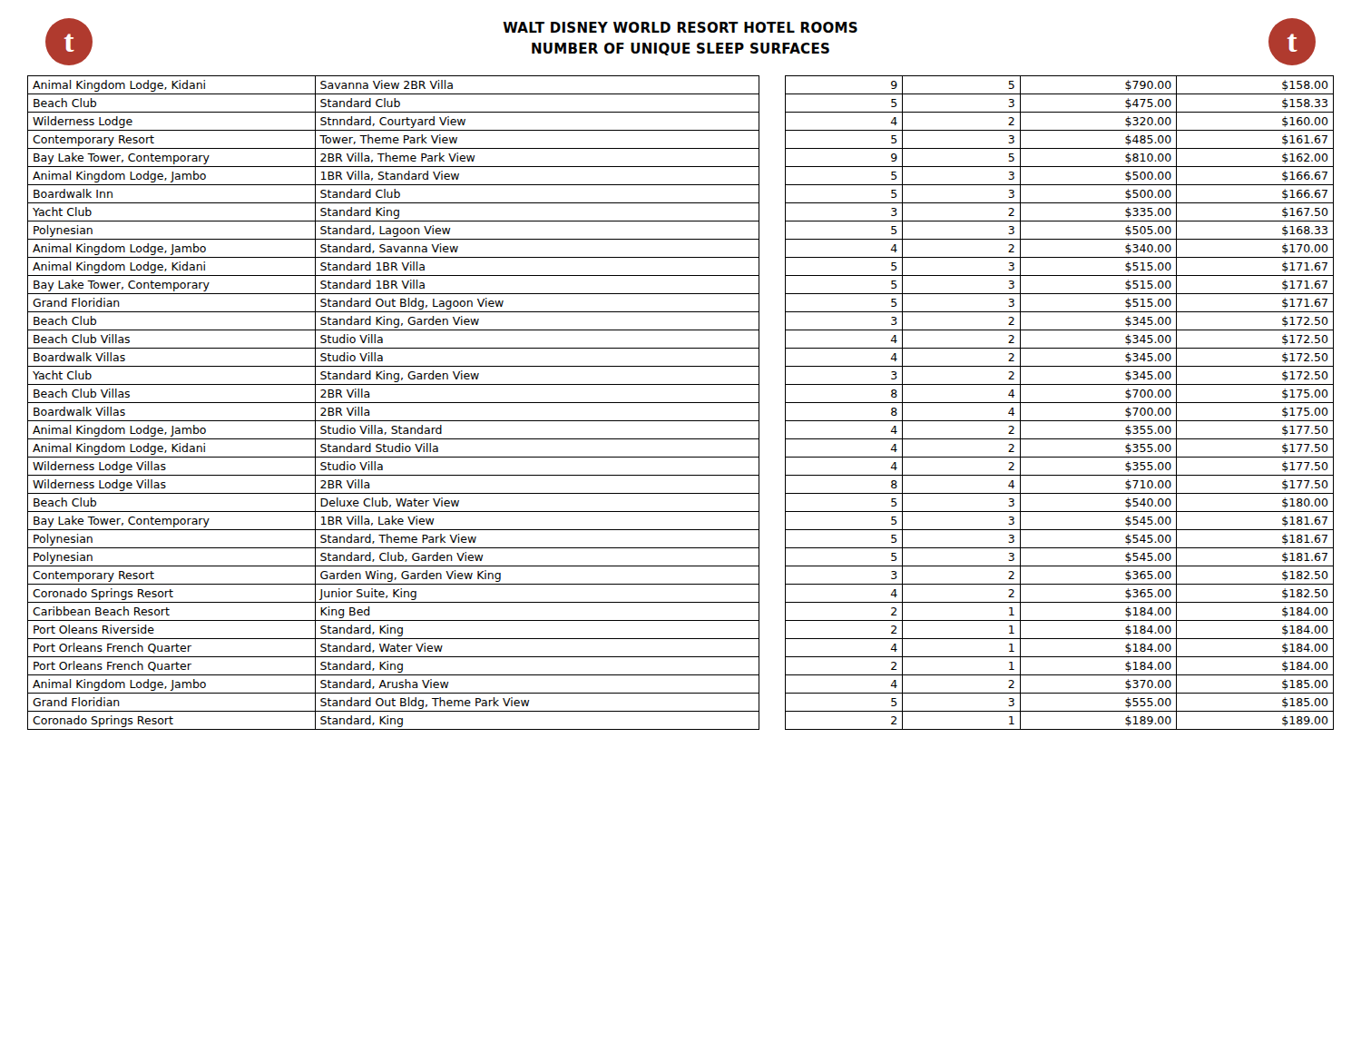t
t
WALT DISNEY WORLD RESORT HOTEL ROOMS
NUMBER OF UNIQUE SLEEP SURFACES
| Animal Kingdom Lodge, Kidani | Savanna View 2BR Villa | | 9 | 5 | $790.00 | $158.00 |
| Beach Club | Standard Club | | 5 | 3 | $475.00 | $158.33 |
| Wilderness Lodge | Stnndard, Courtyard View | | 4 | 2 | $320.00 | $160.00 |
| Contemporary Resort | Tower, Theme Park View | | 5 | 3 | $485.00 | $161.67 |
| Bay Lake Tower, Contemporary | 2BR Villa, Theme Park View | | 9 | 5 | $810.00 | $162.00 |
| Animal Kingdom Lodge, Jambo | 1BR Villa, Standard View | | 5 | 3 | $500.00 | $166.67 |
| Boardwalk Inn | Standard Club | | 5 | 3 | $500.00 | $166.67 |
| Yacht Club | Standard King | | 3 | 2 | $335.00 | $167.50 |
| Polynesian | Standard, Lagoon View | | 5 | 3 | $505.00 | $168.33 |
| Animal Kingdom Lodge, Jambo | Standard, Savanna View | | 4 | 2 | $340.00 | $170.00 |
| Animal Kingdom Lodge, Kidani | Standard 1BR Villa | | 5 | 3 | $515.00 | $171.67 |
| Bay Lake Tower, Contemporary | Standard 1BR Villa | | 5 | 3 | $515.00 | $171.67 |
| Grand Floridian | Standard Out Bldg, Lagoon View | | 5 | 3 | $515.00 | $171.67 |
| Beach Club | Standard King, Garden View | | 3 | 2 | $345.00 | $172.50 |
| Beach Club Villas | Studio Villa | | 4 | 2 | $345.00 | $172.50 |
| Boardwalk Villas | Studio Villa | | 4 | 2 | $345.00 | $172.50 |
| Yacht Club | Standard King, Garden View | | 3 | 2 | $345.00 | $172.50 |
| Beach Club Villas | 2BR Villa | | 8 | 4 | $700.00 | $175.00 |
| Boardwalk Villas | 2BR Villa | | 8 | 4 | $700.00 | $175.00 |
| Animal Kingdom Lodge, Jambo | Studio Villa, Standard | | 4 | 2 | $355.00 | $177.50 |
| Animal Kingdom Lodge, Kidani | Standard Studio Villa | | 4 | 2 | $355.00 | $177.50 |
| Wilderness Lodge Villas | Studio Villa | | 4 | 2 | $355.00 | $177.50 |
| Wilderness Lodge Villas | 2BR Villa | | 8 | 4 | $710.00 | $177.50 |
| Beach Club | Deluxe Club, Water View | | 5 | 3 | $540.00 | $180.00 |
| Bay Lake Tower, Contemporary | 1BR Villa, Lake View | | 5 | 3 | $545.00 | $181.67 |
| Polynesian | Standard, Theme Park View | | 5 | 3 | $545.00 | $181.67 |
| Polynesian | Standard, Club, Garden View | | 5 | 3 | $545.00 | $181.67 |
| Contemporary Resort | Garden Wing, Garden View King | | 3 | 2 | $365.00 | $182.50 |
| Coronado Springs Resort | Junior Suite, King | | 4 | 2 | $365.00 | $182.50 |
| Caribbean Beach Resort | King Bed | | 2 | 1 | $184.00 | $184.00 |
| Port Oleans Riverside | Standard, King | | 2 | 1 | $184.00 | $184.00 |
| Port Orleans French Quarter | Standard, Water View | | 4 | 1 | $184.00 | $184.00 |
| Port Orleans French Quarter | Standard, King | | 2 | 1 | $184.00 | $184.00 |
| Animal Kingdom Lodge, Jambo | Standard, Arusha View | | 4 | 2 | $370.00 | $185.00 |
| Grand Floridian | Standard Out Bldg, Theme Park View | | 5 | 3 | $555.00 | $185.00 |
| Coronado Springs Resort | Standard, King | | 2 | 1 | $189.00 | $189.00 |